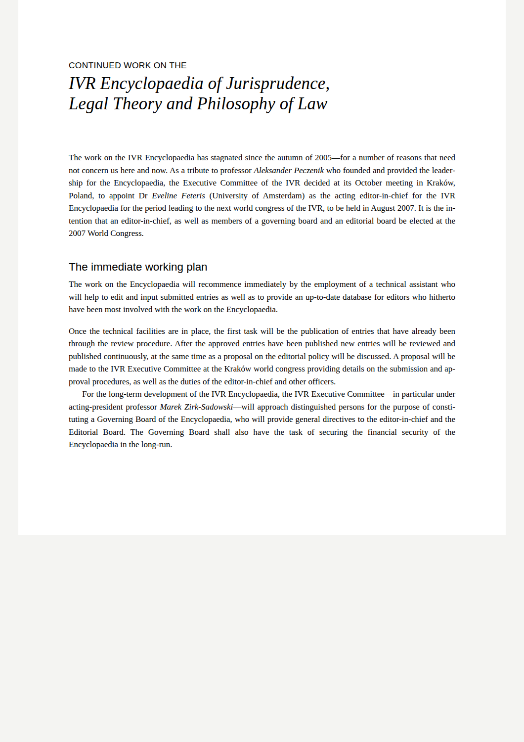CONTINUED WORK ON THE
IVR Encyclopaedia of Jurisprudence,
Legal Theory and Philosophy of Law
The work on the IVR Encyclopaedia has stagnated since the autumn of 2005—for a number of reasons that need not concern us here and now. As a tribute to professor Aleksander Peczenik who founded and provided the leadership for the Encyclopaedia, the Executive Committee of the IVR decided at its October meeting in Kraków, Poland, to appoint Dr Eveline Feteris (University of Amsterdam) as the acting editor-in-chief for the IVR Encyclopaedia for the period leading to the next world congress of the IVR, to be held in August 2007. It is the intention that an editor-in-chief, as well as members of a governing board and an editorial board be elected at the 2007 World Congress.
The immediate working plan
The work on the Encyclopaedia will recommence immediately by the employment of a technical assistant who will help to edit and input submitted entries as well as to provide an up-to-date database for editors who hitherto have been most involved with the work on the Encyclopaedia.
Once the technical facilities are in place, the first task will be the publication of entries that have already been through the review procedure. After the approved entries have been published new entries will be reviewed and published continuously, at the same time as a proposal on the editorial policy will be discussed. A proposal will be made to the IVR Executive Committee at the Kraków world congress providing details on the submission and approval procedures, as well as the duties of the editor-in-chief and other officers.
For the long-term development of the IVR Encyclopaedia, the IVR Executive Committee—in particular under acting-president professor Marek Zirk-Sadowski—will approach distinguished persons for the purpose of constituting a Governing Board of the Encyclopaedia, who will provide general directives to the editor-in-chief and the Editorial Board. The Governing Board shall also have the task of securing the financial security of the Encyclopaedia in the long-run.